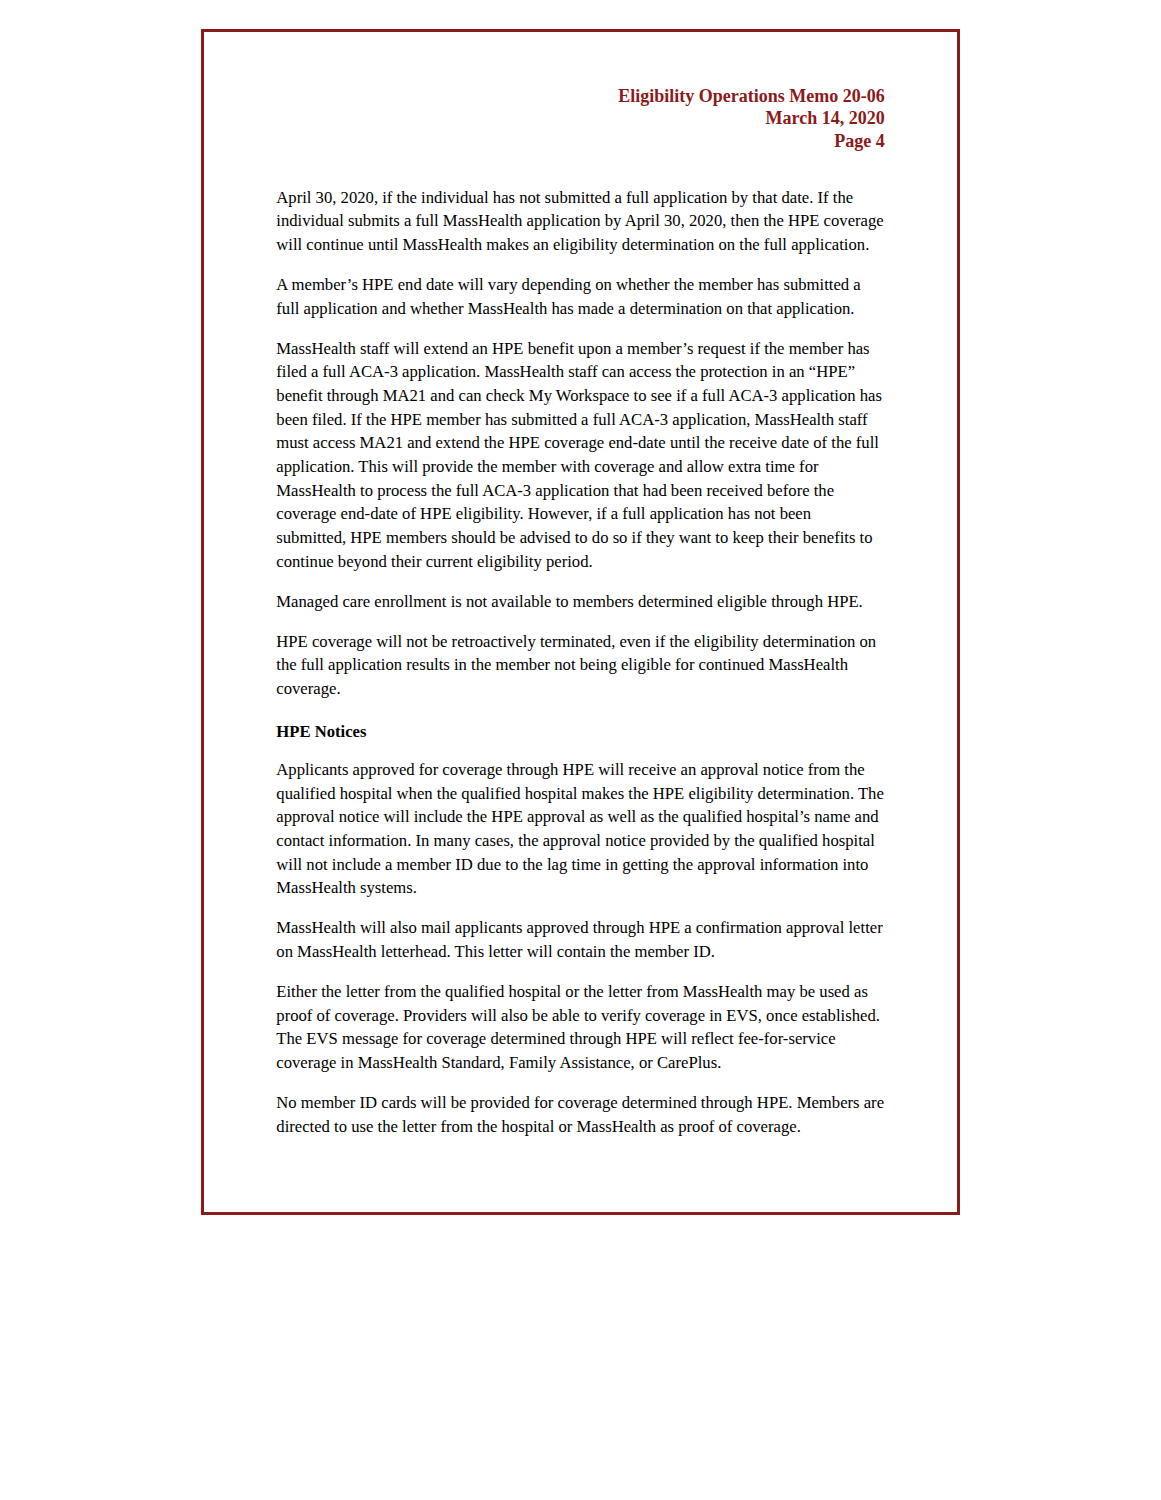Eligibility Operations Memo 20-06
March 14, 2020
Page 4
April 30, 2020, if the individual has not submitted a full application by that date. If the individual submits a full MassHealth application by April 30, 2020, then the HPE coverage will continue until MassHealth makes an eligibility determination on the full application.
A member’s HPE end date will vary depending on whether the member has submitted a full application and whether MassHealth has made a determination on that application.
MassHealth staff will extend an HPE benefit upon a member’s request if the member has filed a full ACA-3 application. MassHealth staff can access the protection in an “HPE” benefit through MA21 and can check My Workspace to see if a full ACA-3 application has been filed. If the HPE member has submitted a full ACA-3 application, MassHealth staff must access MA21 and extend the HPE coverage end-date until the receive date of the full application. This will provide the member with coverage and allow extra time for MassHealth to process the full ACA-3 application that had been received before the coverage end-date of HPE eligibility. However, if a full application has not been submitted, HPE members should be advised to do so if they want to keep their benefits to continue beyond their current eligibility period.
Managed care enrollment is not available to members determined eligible through HPE.
HPE coverage will not be retroactively terminated, even if the eligibility determination on the full application results in the member not being eligible for continued MassHealth coverage.
HPE Notices
Applicants approved for coverage through HPE will receive an approval notice from the qualified hospital when the qualified hospital makes the HPE eligibility determination. The approval notice will include the HPE approval as well as the qualified hospital’s name and contact information. In many cases, the approval notice provided by the qualified hospital will not include a member ID due to the lag time in getting the approval information into MassHealth systems.
MassHealth will also mail applicants approved through HPE a confirmation approval letter on MassHealth letterhead. This letter will contain the member ID.
Either the letter from the qualified hospital or the letter from MassHealth may be used as proof of coverage. Providers will also be able to verify coverage in EVS, once established. The EVS message for coverage determined through HPE will reflect fee-for-service coverage in MassHealth Standard, Family Assistance, or CarePlus.
No member ID cards will be provided for coverage determined through HPE. Members are directed to use the letter from the hospital or MassHealth as proof of coverage.